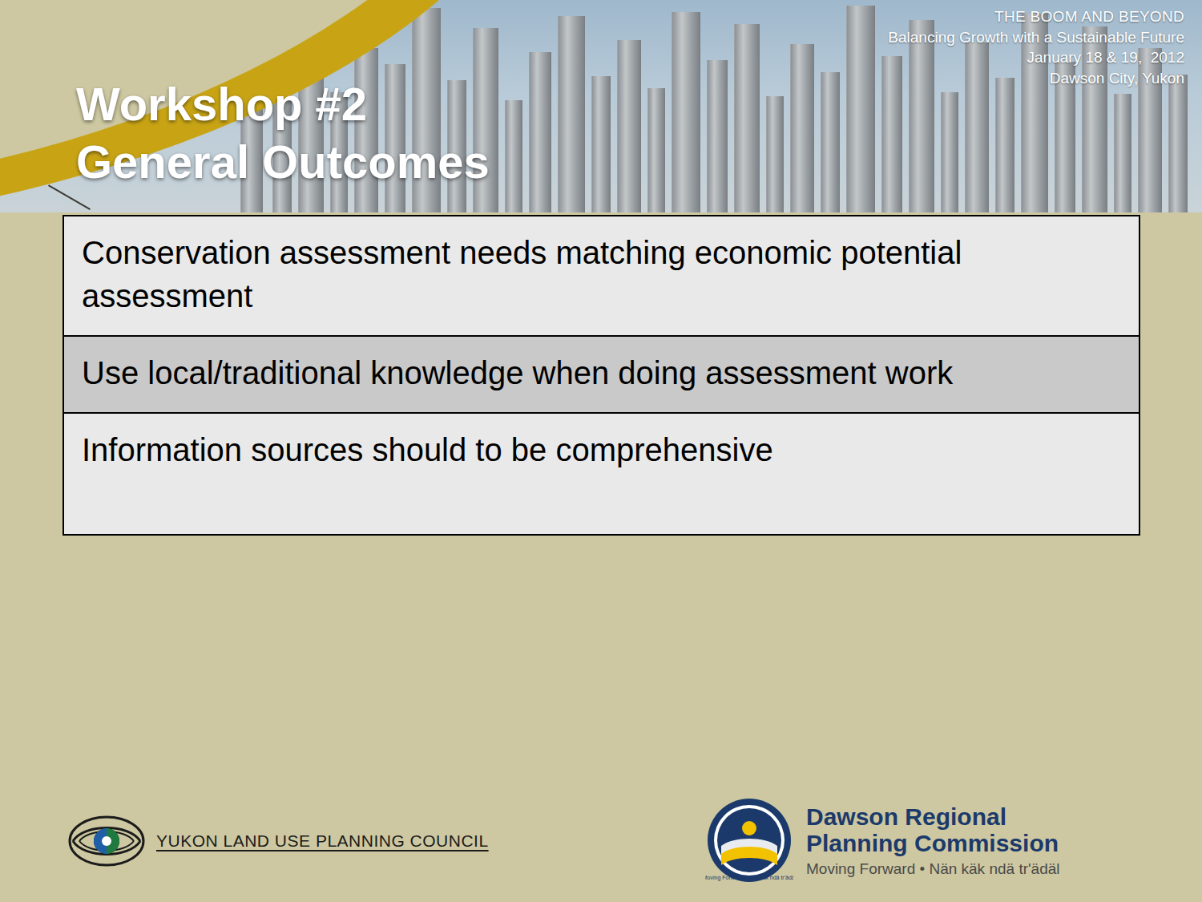THE BOOM AND BEYOND
Balancing Growth with a Sustainable Future
January 18 & 19, 2012
Dawson City, Yukon
Workshop #2
General Outcomes
Conservation assessment needs matching economic potential assessment
Use local/traditional knowledge when doing assessment work
Information sources should to be comprehensive
YUKON LAND USE PLANNING COUNCIL
Moving Forward · Nän käk ndä tr'ädäl
Dawson Regional
Planning Commission
Moving Forward • Nän käk ndä tr'ädäl